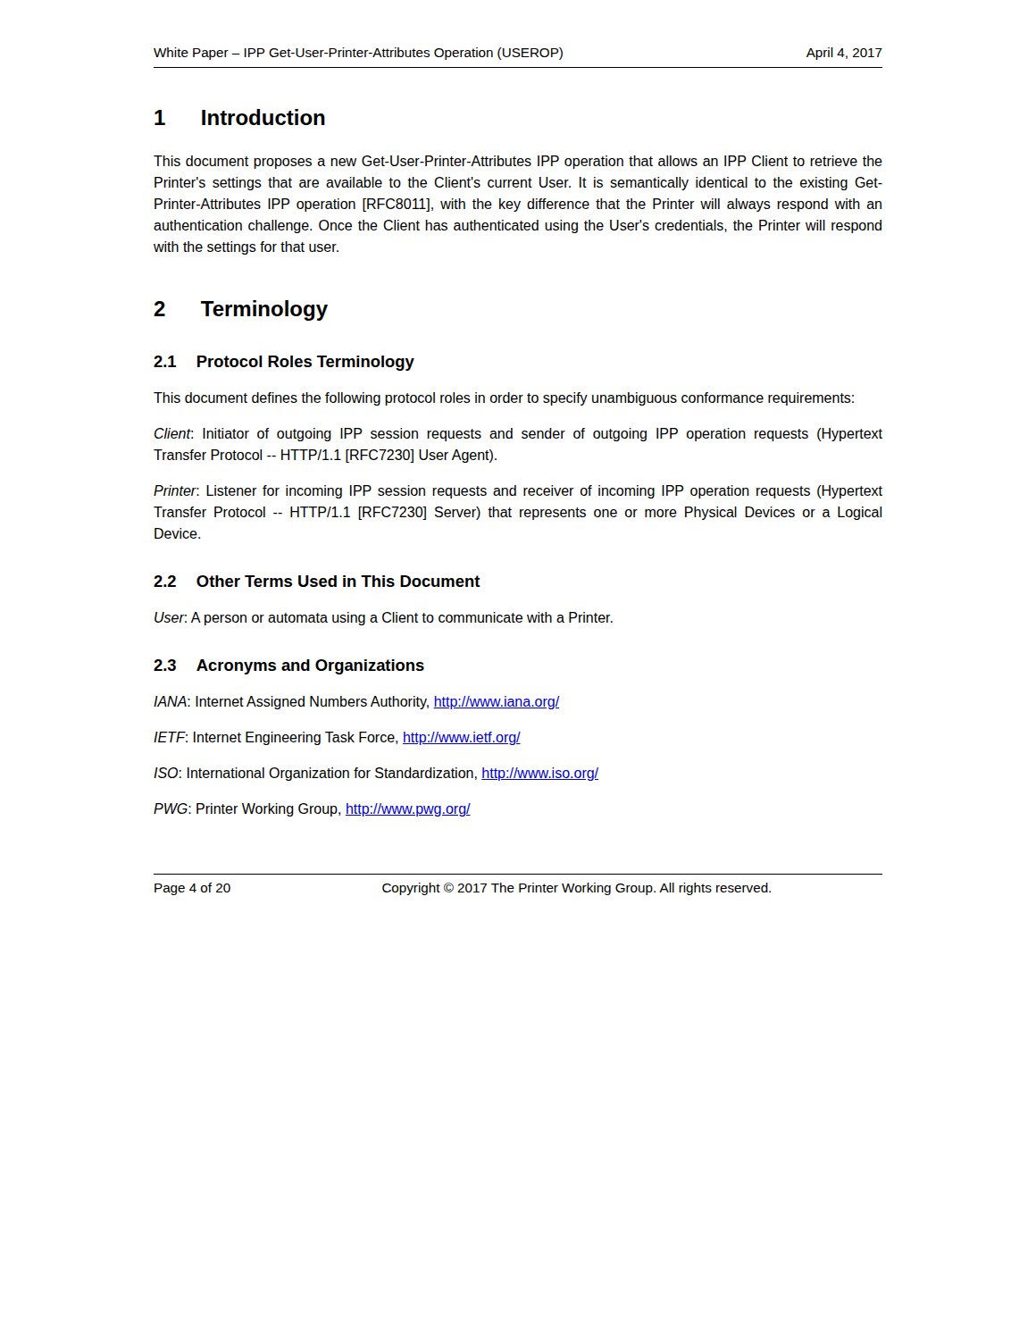White Paper – IPP Get-User-Printer-Attributes Operation (USEROP) April 4, 2017
1 Introduction
This document proposes a new Get-User-Printer-Attributes IPP operation that allows an IPP Client to retrieve the Printer's settings that are available to the Client's current User. It is semantically identical to the existing Get-Printer-Attributes IPP operation [RFC8011], with the key difference that the Printer will always respond with an authentication challenge. Once the Client has authenticated using the User's credentials, the Printer will respond with the settings for that user.
2 Terminology
2.1 Protocol Roles Terminology
This document defines the following protocol roles in order to specify unambiguous conformance requirements:
Client: Initiator of outgoing IPP session requests and sender of outgoing IPP operation requests (Hypertext Transfer Protocol -- HTTP/1.1 [RFC7230] User Agent).
Printer: Listener for incoming IPP session requests and receiver of incoming IPP operation requests (Hypertext Transfer Protocol -- HTTP/1.1 [RFC7230] Server) that represents one or more Physical Devices or a Logical Device.
2.2 Other Terms Used in This Document
User: A person or automata using a Client to communicate with a Printer.
2.3 Acronyms and Organizations
IANA: Internet Assigned Numbers Authority, http://www.iana.org/
IETF: Internet Engineering Task Force, http://www.ietf.org/
ISO: International Organization for Standardization, http://www.iso.org/
PWG: Printer Working Group, http://www.pwg.org/
Page 4 of 20 Copyright © 2017 The Printer Working Group. All rights reserved.